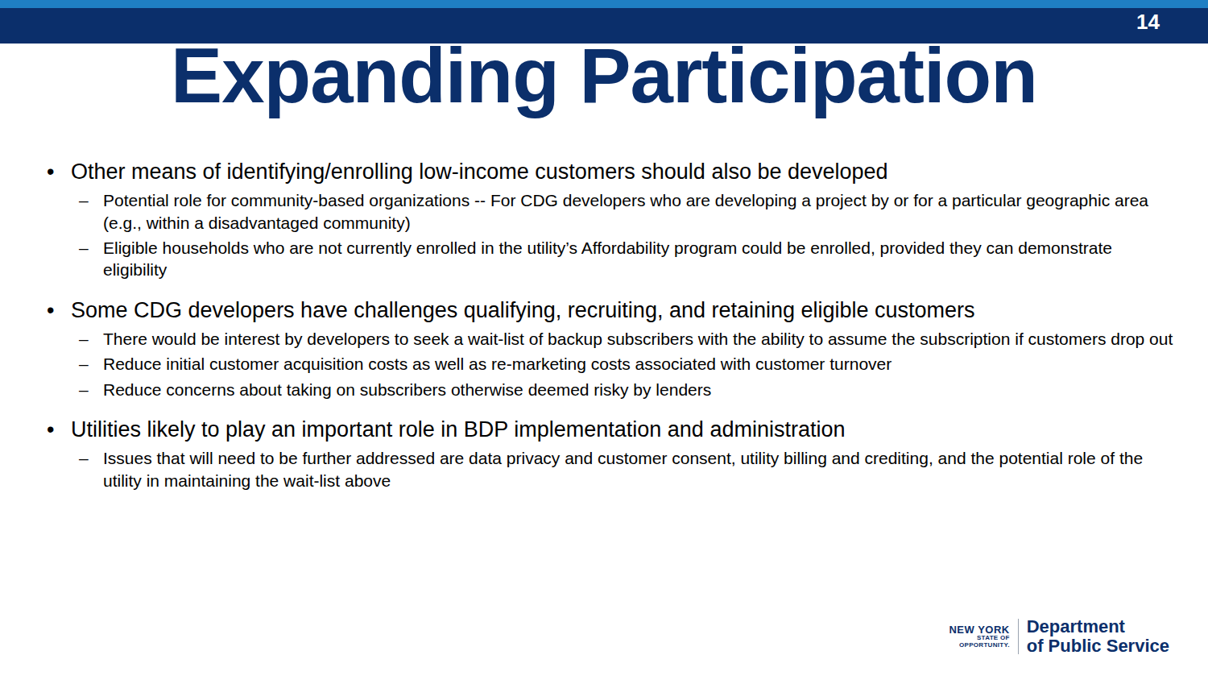14
Expanding Participation
•Other means of identifying/enrolling low-income customers should also be developed
–Potential role for community-based organizations -- For CDG developers who are developing a project by or for a particular geographic area (e.g., within a disadvantaged community)
–Eligible households who are not currently enrolled in the utility’s Affordability program could be enrolled, provided they can demonstrate eligibility
•Some CDG developers have challenges qualifying, recruiting, and retaining eligible customers
–There would be interest by developers to seek a wait-list of backup subscribers with the ability to assume the subscription if customers drop out
–Reduce initial customer acquisition costs as well as re-marketing costs associated with customer turnover
–Reduce concerns about taking on subscribers otherwise deemed risky by lenders
•Utilities likely to play an important role in BDP implementation and administration
–Issues that will need to be further addressed are data privacy and customer consent, utility billing and crediting, and the potential role of the utility in maintaining the wait-list above
NEW YORK
STATE OF
OPPORTUNITY.
Department
of Public Service